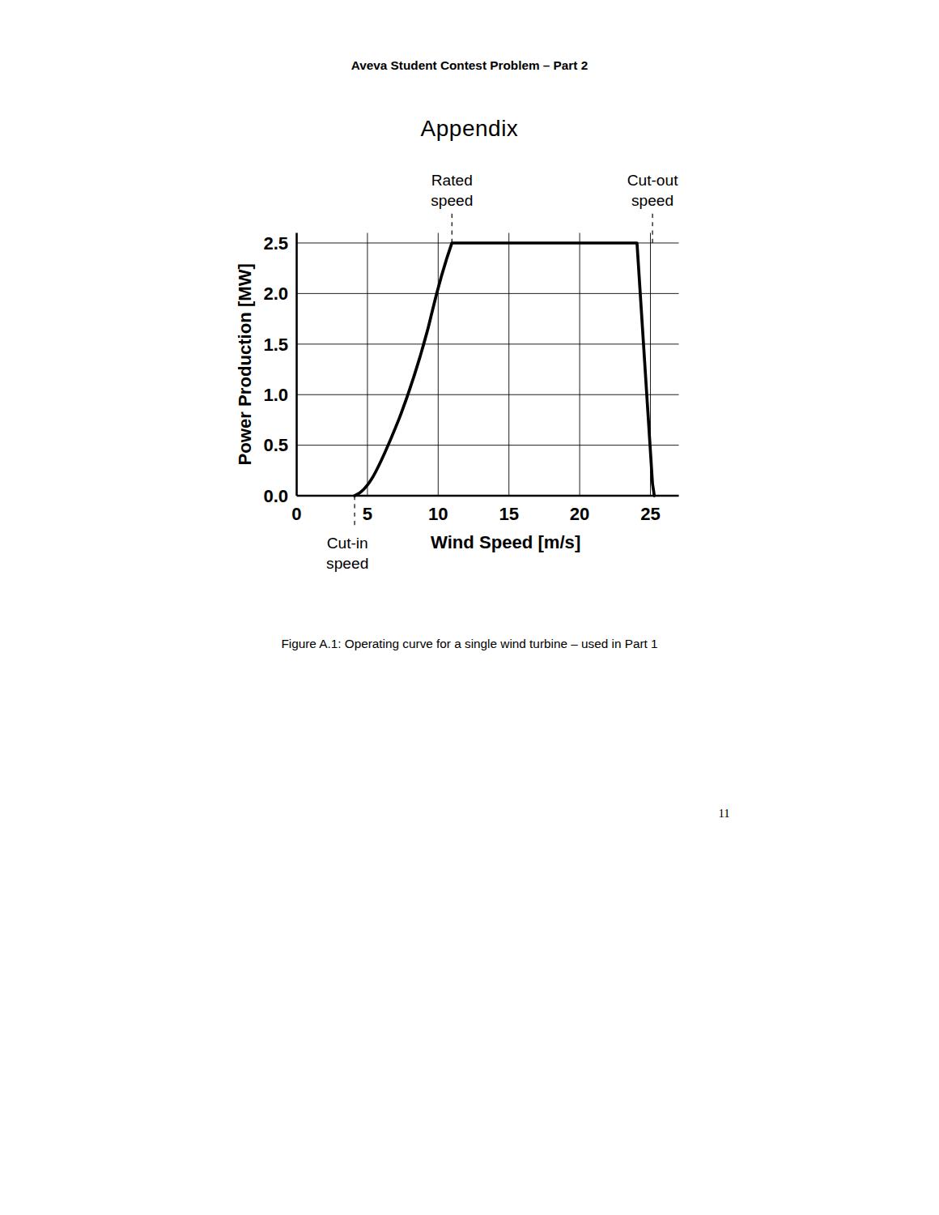Aveva Student Contest Problem – Part 2
Appendix
Operating curve for a single wind turbine Power production in megawatts versus wind speed in metres per second. Power rises from zero at the cut-in speed near 4 metres per second, reaches the rated power of 2.5 megawatts at the rated speed near 11 metres per second, stays flat until about 24 metres per second, then drops to zero at the cut-out speed near 25 metres per second. 0.0 0.5 1.0 1.5 2.0 2.5 0 5 10 15 20 25 Power Production [MW] Wind Speed [m/s] Rated speed Cut-out speed Cut-in speed
Figure A.1: Operating curve for a single wind turbine – used in Part 1
11